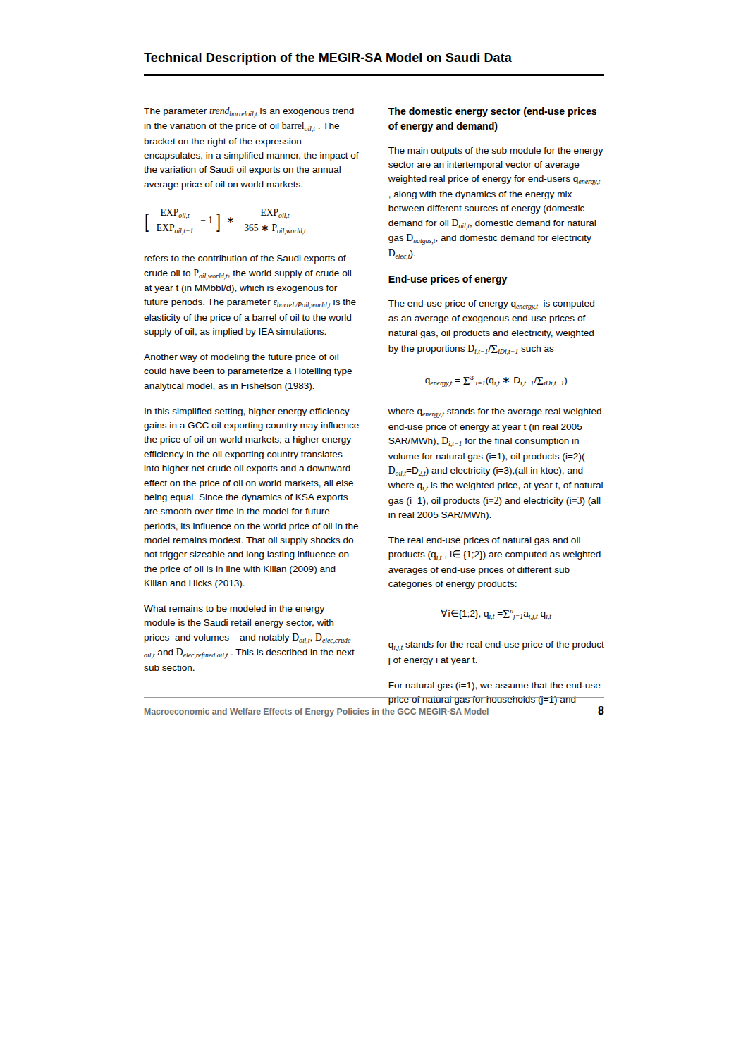Technical Description of the MEGIR-SA Model on Saudi Data
The parameter trendbarreloil,t is an exogenous trend in the variation of the price of oil barreloil,t . The bracket on the right of the expression encapsulates, in a simplified manner, the impact of the variation of Saudi oil exports on the annual average price of oil on world markets.
[ EXPoil,t EXPoil,t−1 − 1 ] ∗ EXPoil,t 365 ∗ Poil,world,t
refers to the contribution of the Saudi exports of crude oil to Poil,world,t, the world supply of crude oil at year t (in MMbbl/d), which is exogenous for future periods. The parameter εbarrel /Poil,world,t is the elasticity of the price of a barrel of oil to the world supply of oil, as implied by IEA simulations.
Another way of modeling the future price of oil could have been to parameterize a Hotelling type analytical model, as in Fishelson (1983).
In this simplified setting, higher energy efficiency gains in a GCC oil exporting country may influence the price of oil on world markets; a higher energy efficiency in the oil exporting country translates into higher net crude oil exports and a downward effect on the price of oil on world markets, all else being equal. Since the dynamics of KSA exports are smooth over time in the model for future periods, its influence on the world price of oil in the model remains modest. That oil supply shocks do not trigger sizeable and long lasting influence on the price of oil is in line with Kilian (2009) and Kilian and Hicks (2013).
What remains to be modeled in the energy module is the Saudi retail energy sector, with prices and volumes – and notably Doil,t, Delec,crude oil,t and Delec,refined oil,t . This is described in the next sub section.
The domestic energy sector (end-use prices of energy and demand)
The main outputs of the sub module for the energy sector are an intertemporal vector of average weighted real price of energy for end-users qenergy,t , along with the dynamics of the energy mix between different sources of energy (domestic demand for oil Doil,t, domestic demand for natural gas Dnatgas,t, and domestic demand for electricity Delec,t).
End-use prices of energy
The end-use price of energy qenergy,t is computed as an average of exogenous end-use prices of natural gas, oil products and electricity, weighted by the proportions Di,t−1/ΣiDi,t−1 such as
qenergy,t = Σ 3 i=1(qi,t ∗ Di,t−1/ΣiDi,t−1)
where qenergy,t stands for the average real weighted end-use price of energy at year t (in real 2005 SAR/MWh), Di,t−1 for the final consumption in volume for natural gas (i=1), oil products (i=2)( Doil,t=D2,t) and electricity (i=3),(all in ktoe), and where qi,t is the weighted price, at year t, of natural gas (i=1), oil products (i=2) and electricity (i=3) (all in real 2005 SAR/MWh).
The real end-use prices of natural gas and oil products (qi,t , i∈ {1;2}) are computed as weighted averages of end-use prices of different sub categories of energy products:
∀i∈{1;2}, qi,t =Σnj=1ai,j,t qi,t
qi,j,t stands for the real end-use price of the product j of energy i at year t.
For natural gas (i=1), we assume that the end-use price of natural gas for households (j=1) and
Macroeconomic and Welfare Effects of Energy Policies in the GCC MEGIR-SA Model 8